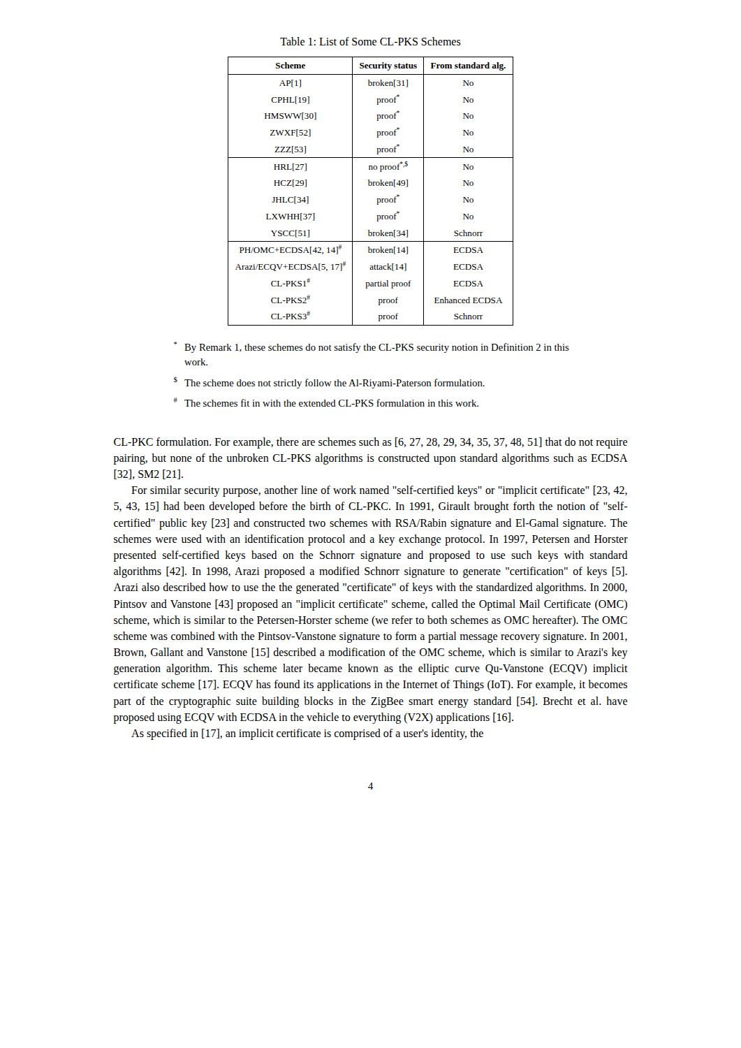Table 1: List of Some CL-PKS Schemes
| Scheme | Security status | From standard alg. |
| --- | --- | --- |
| AP[1] | broken[31] | No |
| CPHL[19] | proof * | No |
| HMSWW[30] | proof * | No |
| ZWXF[52] | proof * | No |
| ZZZ[53] | proof * | No |
| HRL[27] | no proof *,$ | No |
| HCZ[29] | broken[49] | No |
| JHLC[34] | proof * | No |
| LXWHH[37] | proof * | No |
| YSCC[51] | broken[34] | Schnorr |
| PH/OMC+ECDSA[42, 14] # | broken[14] | ECDSA |
| Arazi/ECQV+ECDSA[5, 17] # | attack[14] | ECDSA |
| CL-PKS1 # | partial proof | ECDSA |
| CL-PKS2 # | proof | Enhanced ECDSA |
| CL-PKS3 # | proof | Schnorr |
*By Remark 1, these schemes do not satisfy the CL-PKS security notion in Definition 2 in this work.
$The scheme does not strictly follow the Al-Riyami-Paterson formulation.
#The schemes fit in with the extended CL-PKS formulation in this work.
CL-PKC formulation. For example, there are schemes such as [6, 27, 28, 29, 34, 35, 37, 48, 51] that do not require pairing, but none of the unbroken CL-PKS algorithms is constructed upon standard algorithms such as ECDSA [32], SM2 [21].
For similar security purpose, another line of work named "self-certified keys" or "implicit certificate" [23, 42, 5, 43, 15] had been developed before the birth of CL-PKC. In 1991, Girault brought forth the notion of "self-certified" public key [23] and constructed two schemes with RSA/Rabin signature and El-Gamal signature. The schemes were used with an identification protocol and a key exchange protocol. In 1997, Petersen and Horster presented self-certified keys based on the Schnorr signature and proposed to use such keys with standard algorithms [42]. In 1998, Arazi proposed a modified Schnorr signature to generate "certification" of keys [5]. Arazi also described how to use the the generated "certificate" of keys with the standardized algorithms. In 2000, Pintsov and Vanstone [43] proposed an "implicit certificate" scheme, called the Optimal Mail Certificate (OMC) scheme, which is similar to the Petersen-Horster scheme (we refer to both schemes as OMC hereafter). The OMC scheme was combined with the Pintsov-Vanstone signature to form a partial message recovery signature. In 2001, Brown, Gallant and Vanstone [15] described a modification of the OMC scheme, which is similar to Arazi's key generation algorithm. This scheme later became known as the elliptic curve Qu-Vanstone (ECQV) implicit certificate scheme [17]. ECQV has found its applications in the Internet of Things (IoT). For example, it becomes part of the cryptographic suite building blocks in the ZigBee smart energy standard [54]. Brecht et al. have proposed using ECQV with ECDSA in the vehicle to everything (V2X) applications [16].
As specified in [17], an implicit certificate is comprised of a user's identity, the
4